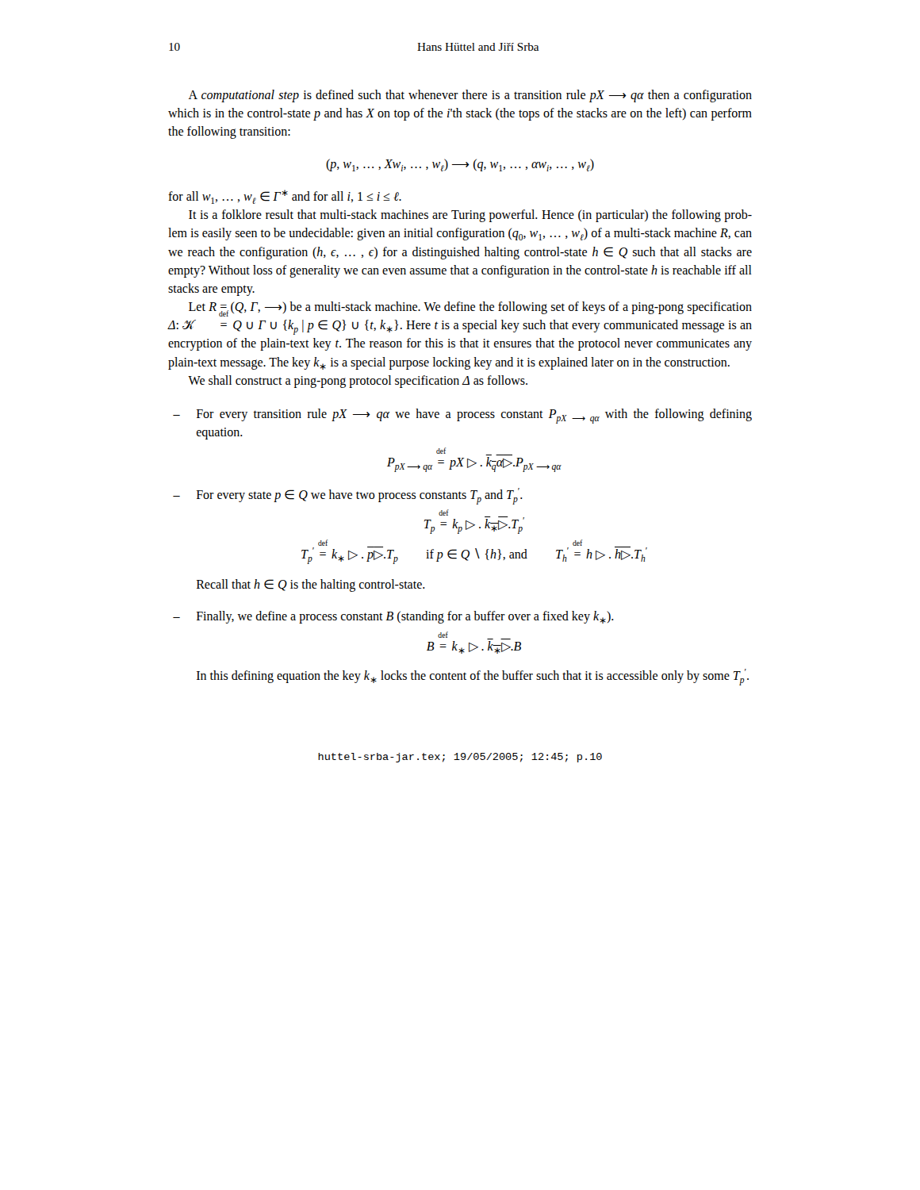10 Hans Hüttel and Jiří Srba
A computational step is defined such that whenever there is a transition rule pX ⟶ qα then a configuration which is in the control-state p and has X on top of the i'th stack (the tops of the stacks are on the left) can perform the following transition:
(p, w1, … , Xwi, … , wℓ) ⟶ (q, w1, … , αwi, … , wℓ)
for all w1, … , wℓ ∈ Γ∗ and for all i, 1 ≤ i ≤ ℓ.
It is a folklore result that multi-stack machines are Turing powerful. Hence (in particular) the following problem is easily seen to be undecidable: given an initial configuration (q0, w1, … , wℓ) of a multi-stack machine R, can we reach the configuration (h, ϵ, … , ϵ) for a distinguished halting control-state h ∈ Q such that all stacks are empty? Without loss of generality we can even assume that a configuration in the control-state h is reachable iff all stacks are empty.
Let R = (Q, Γ, ⟶) be a multi-stack machine. We define the following set of keys of a ping-pong specification Δ: 𝒦 def= Q ∪ Γ ∪ {kp | p ∈ Q} ∪ {t, k∗}. Here t is a special key such that every communicated message is an encryption of the plain-text key t. The reason for this is that it ensures that the protocol never communicates any plain-text message. The key k∗ is a special purpose locking key and it is explained later on in the construction.
We shall construct a ping-pong protocol specification Δ as follows.
For every transition rule pX ⟶ qα we have a process constant PpX ⟶ qα with the following defining equation.
PpX ⟶ qα def= pX ▷ . kqα▷.PpX ⟶ qα
For every state p ∈ Q we have two process constants Tp and Tp′.
Tp def= kp ▷ . k∗▷.Tp′
Tp′ def= k∗ ▷ . p▷.Tp if p ∈ Q ∖ {h}, and Th′ def= h ▷ . h▷.Th′
Recall that h ∈ Q is the halting control-state.
Finally, we define a process constant B (standing for a buffer over a fixed key k∗).
B def= k∗ ▷ . k∗▷.B
In this defining equation the key k∗ locks the content of the buffer such that it is accessible only by some Tp′.
huttel-srba-jar.tex; 19/05/2005; 12:45; p.10